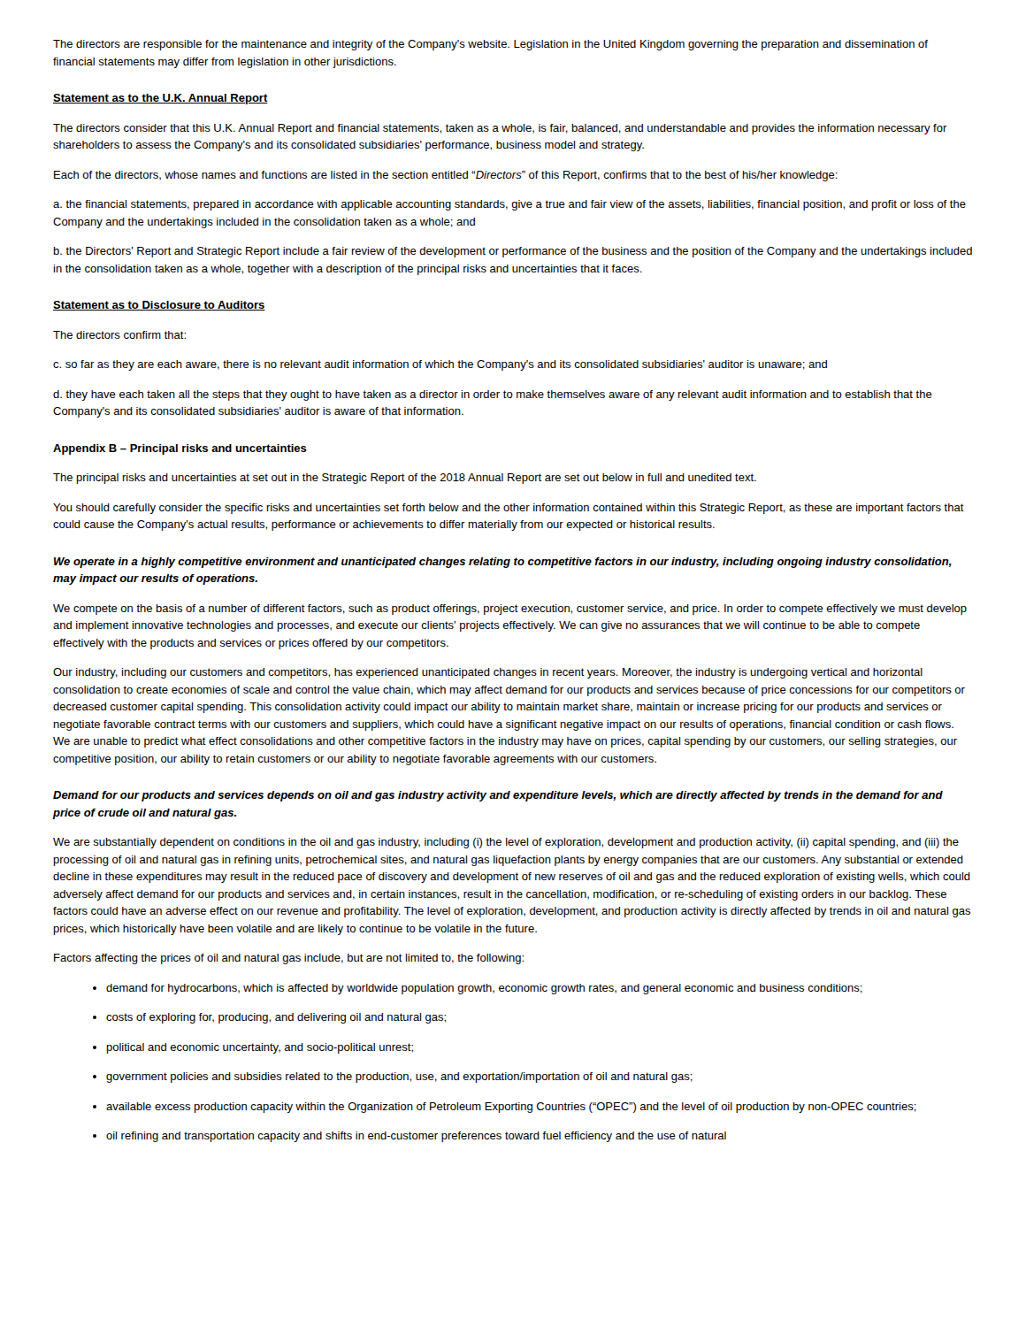The directors are responsible for the maintenance and integrity of the Company's website. Legislation in the United Kingdom governing the preparation and dissemination of financial statements may differ from legislation in other jurisdictions.
Statement as to the U.K. Annual Report
The directors consider that this U.K. Annual Report and financial statements, taken as a whole, is fair, balanced, and understandable and provides the information necessary for shareholders to assess the Company's and its consolidated subsidiaries' performance, business model and strategy.
Each of the directors, whose names and functions are listed in the section entitled “Directors” of this Report, confirms that to the best of his/her knowledge:
a. the financial statements, prepared in accordance with applicable accounting standards, give a true and fair view of the assets, liabilities, financial position, and profit or loss of the Company and the undertakings included in the consolidation taken as a whole; and
b. the Directors' Report and Strategic Report include a fair review of the development or performance of the business and the position of the Company and the undertakings included in the consolidation taken as a whole, together with a description of the principal risks and uncertainties that it faces.
Statement as to Disclosure to Auditors
The directors confirm that:
c. so far as they are each aware, there is no relevant audit information of which the Company's and its consolidated subsidiaries' auditor is unaware; and
d. they have each taken all the steps that they ought to have taken as a director in order to make themselves aware of any relevant audit information and to establish that the Company's and its consolidated subsidiaries' auditor is aware of that information.
Appendix B – Principal risks and uncertainties
The principal risks and uncertainties at set out in the Strategic Report of the 2018 Annual Report are set out below in full and unedited text.
You should carefully consider the specific risks and uncertainties set forth below and the other information contained within this Strategic Report, as these are important factors that could cause the Company's actual results, performance or achievements to differ materially from our expected or historical results.
We operate in a highly competitive environment and unanticipated changes relating to competitive factors in our industry, including ongoing industry consolidation, may impact our results of operations.
We compete on the basis of a number of different factors, such as product offerings, project execution, customer service, and price. In order to compete effectively we must develop and implement innovative technologies and processes, and execute our clients' projects effectively. We can give no assurances that we will continue to be able to compete effectively with the products and services or prices offered by our competitors.
Our industry, including our customers and competitors, has experienced unanticipated changes in recent years. Moreover, the industry is undergoing vertical and horizontal consolidation to create economies of scale and control the value chain, which may affect demand for our products and services because of price concessions for our competitors or decreased customer capital spending. This consolidation activity could impact our ability to maintain market share, maintain or increase pricing for our products and services or negotiate favorable contract terms with our customers and suppliers, which could have a significant negative impact on our results of operations, financial condition or cash flows. We are unable to predict what effect consolidations and other competitive factors in the industry may have on prices, capital spending by our customers, our selling strategies, our competitive position, our ability to retain customers or our ability to negotiate favorable agreements with our customers.
Demand for our products and services depends on oil and gas industry activity and expenditure levels, which are directly affected by trends in the demand for and price of crude oil and natural gas.
We are substantially dependent on conditions in the oil and gas industry, including (i) the level of exploration, development and production activity, (ii) capital spending, and (iii) the processing of oil and natural gas in refining units, petrochemical sites, and natural gas liquefaction plants by energy companies that are our customers. Any substantial or extended decline in these expenditures may result in the reduced pace of discovery and development of new reserves of oil and gas and the reduced exploration of existing wells, which could adversely affect demand for our products and services and, in certain instances, result in the cancellation, modification, or re-scheduling of existing orders in our backlog. These factors could have an adverse effect on our revenue and profitability. The level of exploration, development, and production activity is directly affected by trends in oil and natural gas prices, which historically have been volatile and are likely to continue to be volatile in the future.
Factors affecting the prices of oil and natural gas include, but are not limited to, the following:
demand for hydrocarbons, which is affected by worldwide population growth, economic growth rates, and general economic and business conditions;
costs of exploring for, producing, and delivering oil and natural gas;
political and economic uncertainty, and socio-political unrest;
government policies and subsidies related to the production, use, and exportation/importation of oil and natural gas;
available excess production capacity within the Organization of Petroleum Exporting Countries (“OPEC”) and the level of oil production by non-OPEC countries;
oil refining and transportation capacity and shifts in end-customer preferences toward fuel efficiency and the use of natural